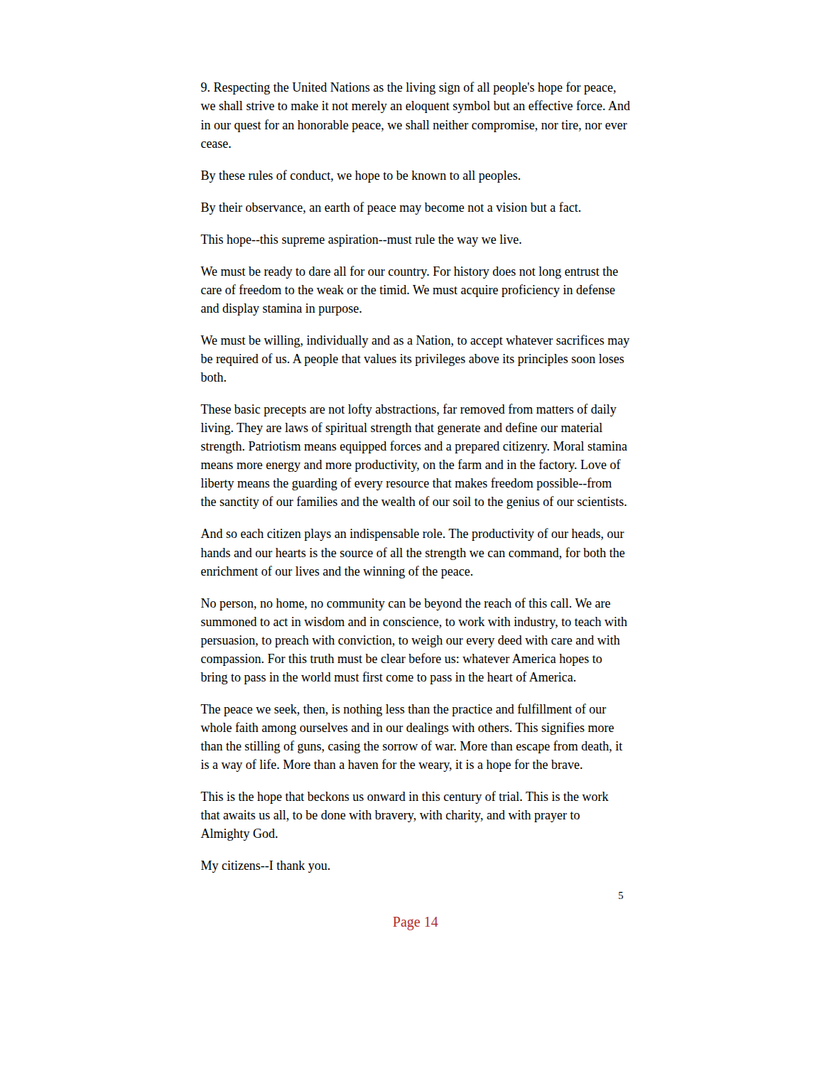9. Respecting the United Nations as the living sign of all people's hope for peace, we shall strive to make it not merely an eloquent symbol but an effective force. And in our quest for an honorable peace, we shall neither compromise, nor tire, nor ever cease.
By these rules of conduct, we hope to be known to all peoples.
By their observance, an earth of peace may become not a vision but a fact.
This hope--this supreme aspiration--must rule the way we live.
We must be ready to dare all for our country. For history does not long entrust the care of freedom to the weak or the timid. We must acquire proficiency in defense and display stamina in purpose.
We must be willing, individually and as a Nation, to accept whatever sacrifices may be required of us. A people that values its privileges above its principles soon loses both.
These basic precepts are not lofty abstractions, far removed from matters of daily living. They are laws of spiritual strength that generate and define our material strength. Patriotism means equipped forces and a prepared citizenry. Moral stamina means more energy and more productivity, on the farm and in the factory. Love of liberty means the guarding of every resource that makes freedom possible--from the sanctity of our families and the wealth of our soil to the genius of our scientists.
And so each citizen plays an indispensable role. The productivity of our heads, our hands and our hearts is the source of all the strength we can command, for both the enrichment of our lives and the winning of the peace.
No person, no home, no community can be beyond the reach of this call. We are summoned to act in wisdom and in conscience, to work with industry, to teach with persuasion, to preach with conviction, to weigh our every deed with care and with compassion. For this truth must be clear before us: whatever America hopes to bring to pass in the world must first come to pass in the heart of America.
The peace we seek, then, is nothing less than the practice and fulfillment of our whole faith among ourselves and in our dealings with others. This signifies more than the stilling of guns, casing the sorrow of war. More than escape from death, it is a way of life. More than a haven for the weary, it is a hope for the brave.
This is the hope that beckons us onward in this century of trial. This is the work that awaits us all, to be done with bravery, with charity, and with prayer to Almighty God.
My citizens--I thank you.
5
Page 14